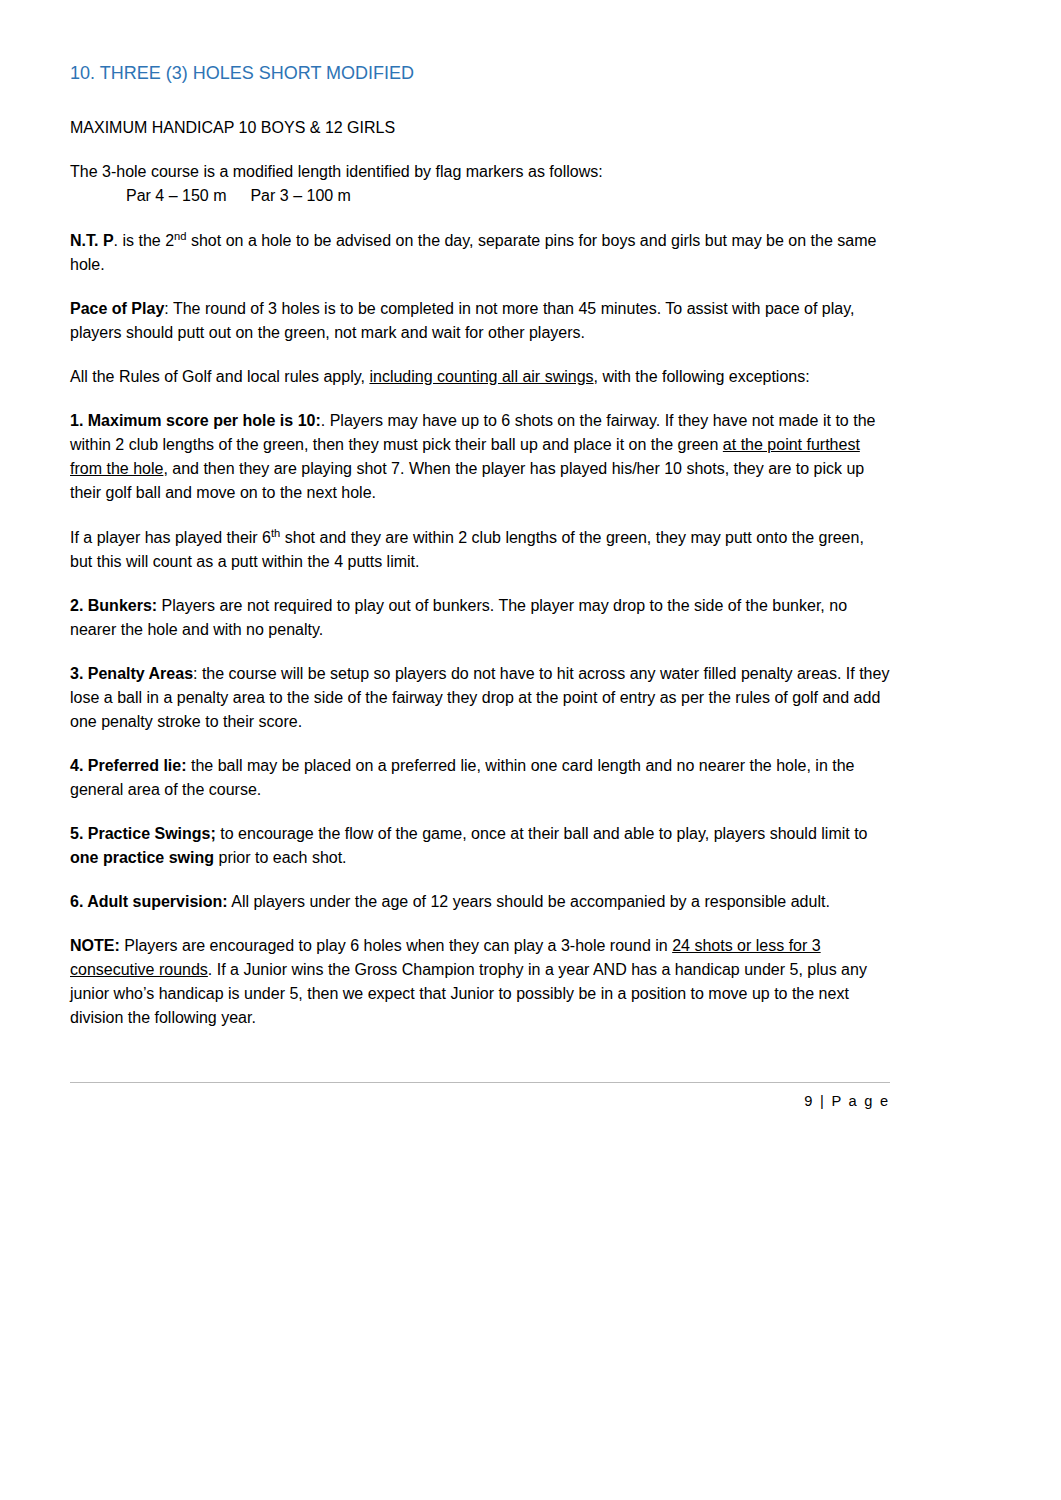10. THREE (3) HOLES SHORT MODIFIED
MAXIMUM HANDICAP 10 BOYS & 12 GIRLS
The 3-hole course is a modified length identified by flag markers as follows:
Par 4 – 150 m Par 3 – 100 m
N.T. P. is the 2nd shot on a hole to be advised on the day, separate pins for boys and girls but may be on the same hole.
Pace of Play: The round of 3 holes is to be completed in not more than 45 minutes. To assist with pace of play, players should putt out on the green, not mark and wait for other players.
All the Rules of Golf and local rules apply, including counting all air swings, with the following exceptions:
1. Maximum score per hole is 10:. Players may have up to 6 shots on the fairway. If they have not made it to the within 2 club lengths of the green, then they must pick their ball up and place it on the green at the point furthest from the hole, and then they are playing shot 7. When the player has played his/her 10 shots, they are to pick up their golf ball and move on to the next hole.
If a player has played their 6th shot and they are within 2 club lengths of the green, they may putt onto the green, but this will count as a putt within the 4 putts limit.
2. Bunkers: Players are not required to play out of bunkers. The player may drop to the side of the bunker, no nearer the hole and with no penalty.
3. Penalty Areas: the course will be setup so players do not have to hit across any water filled penalty areas. If they lose a ball in a penalty area to the side of the fairway they drop at the point of entry as per the rules of golf and add one penalty stroke to their score.
4. Preferred lie: the ball may be placed on a preferred lie, within one card length and no nearer the hole, in the general area of the course.
5. Practice Swings; to encourage the flow of the game, once at their ball and able to play, players should limit to one practice swing prior to each shot.
6. Adult supervision: All players under the age of 12 years should be accompanied by a responsible adult.
NOTE: Players are encouraged to play 6 holes when they can play a 3-hole round in 24 shots or less for 3 consecutive rounds. If a Junior wins the Gross Champion trophy in a year AND has a handicap under 5, plus any junior who’s handicap is under 5, then we expect that Junior to possibly be in a position to move up to the next division the following year.
9 | P a g e